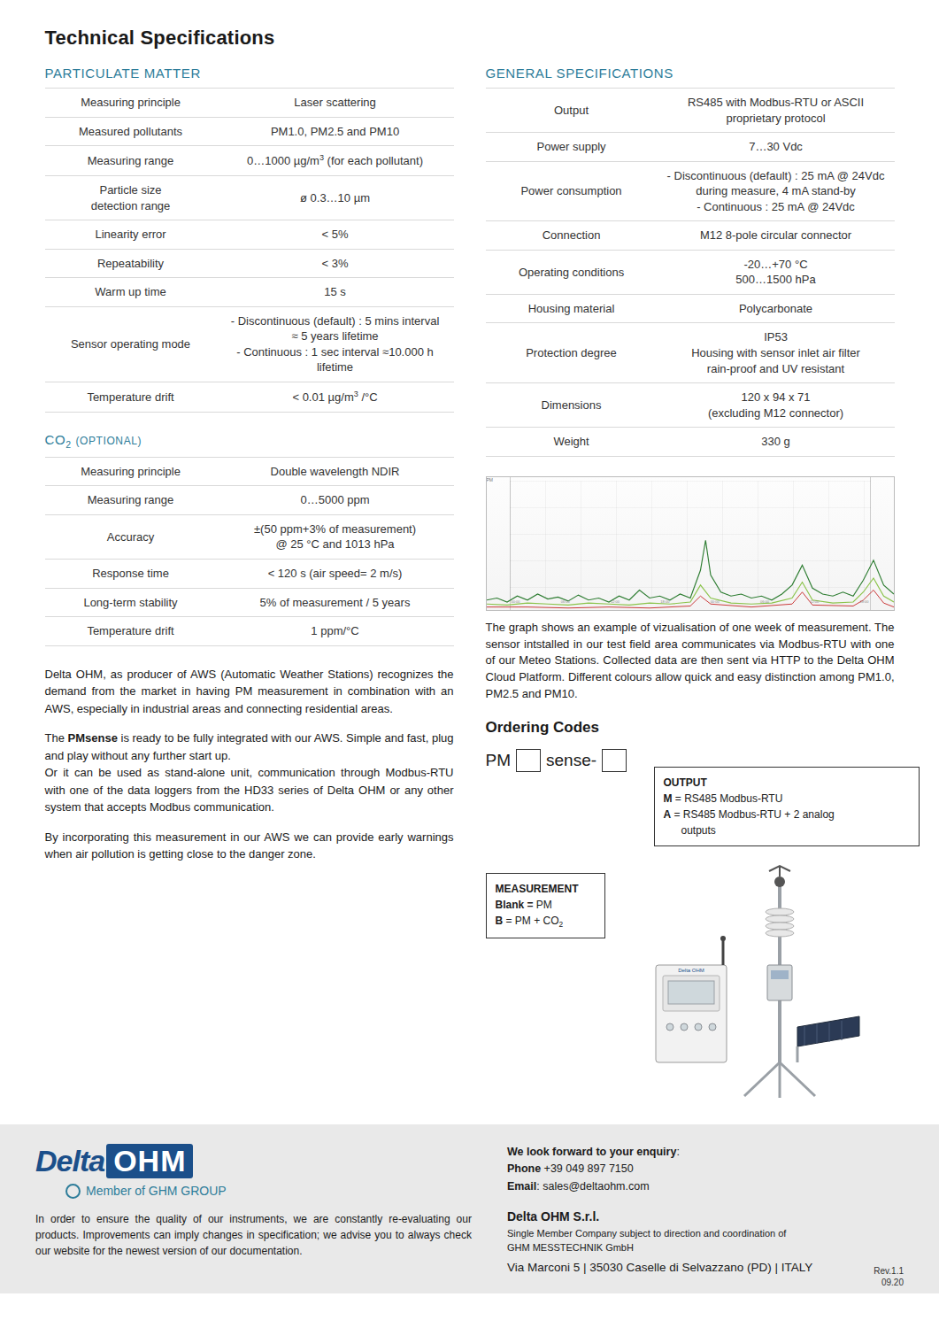Technical Specifications
PARTICULATE MATTER
| Measuring principle | Laser scattering |
| Measured pollutants | PM1.0, PM2.5 and PM10 |
| Measuring range | 0…1000 µg/m 3 (for each pollutant) |
| Particle size detection range | ø 0.3…10 µm |
| Linearity error | < 5% |
| Repeatability | < 3% |
| Warm up time | 15 s |
| Sensor operating mode | - Discontinuous (default) : 5 mins interval ≈ 5 years lifetime - Continuous : 1 sec interval ≈10.000 h lifetime |
| Temperature drift | < 0.01 µg/m 3 /°C |
CO2 (OPTIONAL)
| Measuring principle | Double wavelength NDIR |
| Measuring range | 0…5000 ppm |
| Accuracy | ±(50 ppm+3% of measurement) @ 25 °C and 1013 hPa |
| Response time | < 120 s (air speed= 2 m/s) |
| Long-term stability | 5% of measurement / 5 years |
| Temperature drift | 1 ppm/°C |
Delta OHM, as producer of AWS (Automatic Weather Stations) recognizes the demand from the market in having PM measurement in combination with an AWS, especially in industrial areas and connecting residential areas.
The PMsense is ready to be fully integrated with our AWS. Simple and fast, plug and play without any further start up.
Or it can be used as stand-alone unit, communication through Modbus-RTU with one of the data loggers from the HD33 series of Delta OHM or any other system that accepts Modbus communication.
By incorporating this measurement in our AWS we can provide early warnings when air pollution is getting close to the danger zone.
GENERAL SPECIFICATIONS
| Output | RS485 with Modbus-RTU or ASCII proprietary protocol |
| Power supply | 7…30 Vdc |
| Power consumption | - Discontinuous (default) : 25 mA @ 24Vdc during measure, 4 mA stand-by - Continuous : 25 mA @ 24Vdc |
| Connection | M12 8-pole circular connector |
| Operating conditions | -20…+70 °C 500…1500 hPa |
| Housing material | Polycarbonate |
| Protection degree | IP53 Housing with sensor inlet air filter rain-proof and UV resistant |
| Dimensions | 120 x 94 x 71 (excluding M12 connector) |
| Weight | 330 g |
PM
00:0006:0012:0018:0000:0006:0012:0018:00
The graph shows an example of vizualisation of one week of measurement. The sensor intstalled in our test field area communicates via Modbus-RTU with one of our Meteo Stations. Collected data are then sent via HTTP to the Delta OHM Cloud Platform. Different colours allow quick and easy distinction among PM1.0, PM2.5 and PM10.
Ordering Codes
PM sense-
OUTPUT
M = RS485 Modbus-RTU
A = RS485 Modbus-RTU + 2 analog
outputs
MEASUREMENT
Blank = PM
B = PM + CO2
Delta OHM
Delta OHM
Member of GHM GROUP
In order to ensure the quality of our instruments, we are constantly re-evaluating our products. Improvements can imply changes in specification; we advise you to always check our website for the newest version of our documentation.
We look forward to your enquiry:
Phone +39 049 897 7150
Email: sales@deltaohm.com
Delta OHM S.r.l.
Single Member Company subject to direction and coordination of
GHM MESSTECHNIK GmbH
Via Marconi 5 | 35030 Caselle di Selvazzano (PD) | ITALY
Rev.1.1
09.20